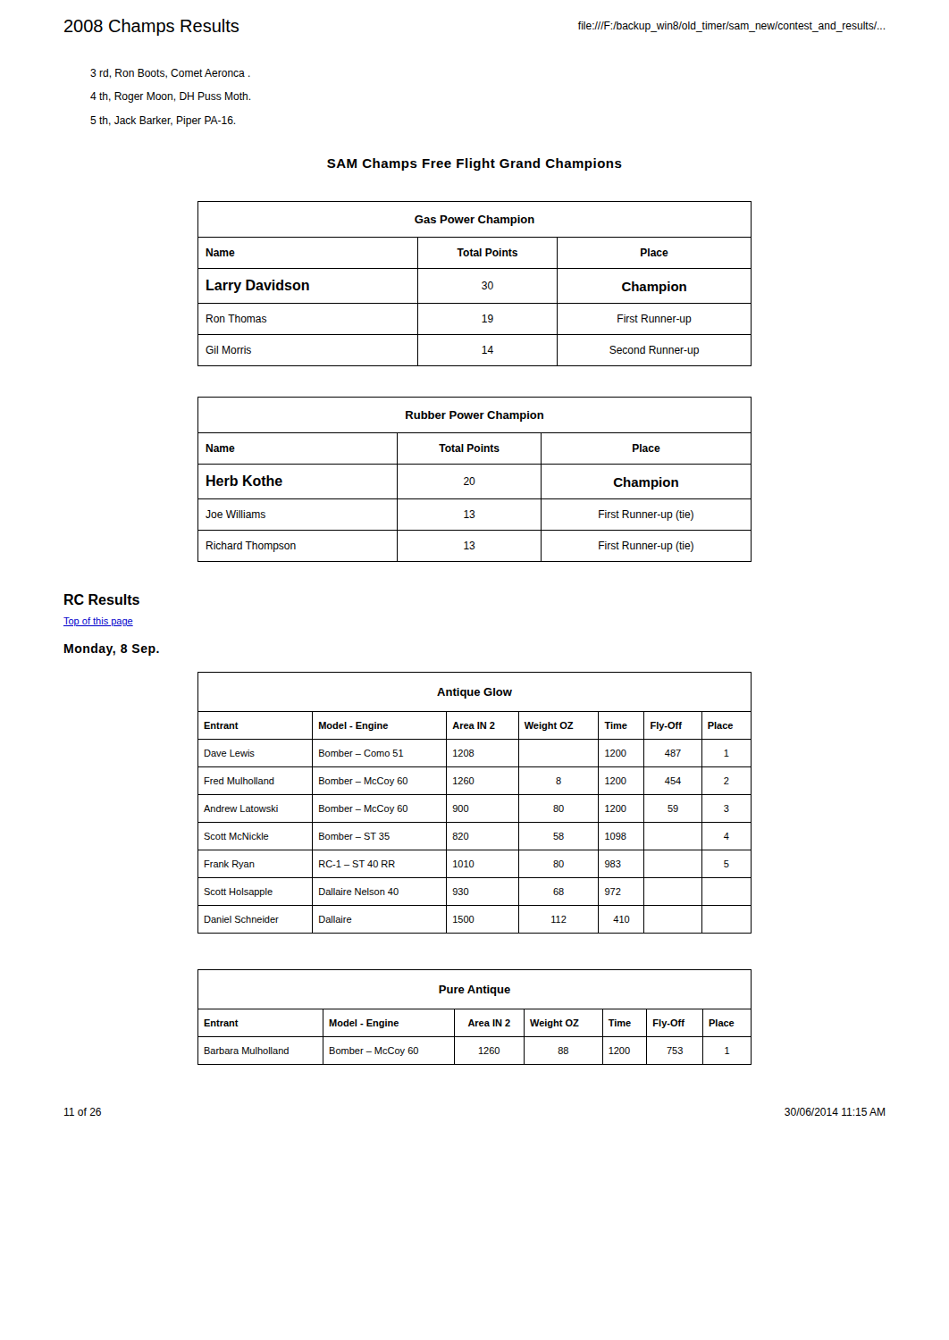2008 Champs Results
file:///F:/backup_win8/old_timer/sam_new/contest_and_results/...
3 rd, Ron Boots, Comet Aeronca .
4 th, Roger Moon, DH Puss Moth.
5 th, Jack Barker, Piper PA-16.
SAM Champs Free Flight Grand Champions
| Gas Power Champion |
| Name | Total Points | Place |
| Larry Davidson | 30 | Champion |
| Ron Thomas | 19 | First Runner-up |
| Gil Morris | 14 | Second Runner-up |
| Rubber Power Champion |
| Name | Total Points | Place |
| Herb Kothe | 20 | Champion |
| Joe Williams | 13 | First Runner-up (tie) |
| Richard Thompson | 13 | First Runner-up (tie) |
RC Results
Top of this page
Monday, 8 Sep.
| Antique Glow |
| Entrant | Model - Engine | Area IN 2 | Weight OZ | Time | Fly-Off | Place |
| Dave Lewis | Bomber – Como 51 | 1208 | | 1200 | 487 | 1 |
| Fred Mulholland | Bomber – McCoy 60 | 1260 | 8 | 1200 | 454 | 2 |
| Andrew Latowski | Bomber – McCoy 60 | 900 | 80 | 1200 | 59 | 3 |
| Scott McNickle | Bomber – ST 35 | 820 | 58 | 1098 | | 4 |
| Frank Ryan | RC-1 – ST 40 RR | 1010 | 80 | 983 | | 5 |
| Scott Holsapple | Dallaire Nelson 40 | 930 | 68 | 972 | | |
| Daniel Schneider | Dallaire | 1500 | 112 | 410 | | |
| Pure Antique |
| Entrant | Model - Engine | Area IN 2 | Weight OZ | Time | Fly-Off | Place |
| Barbara Mulholland | Bomber – McCoy 60 | 1260 | 88 | 1200 | 753 | 1 |
11 of 26
30/06/2014 11:15 AM